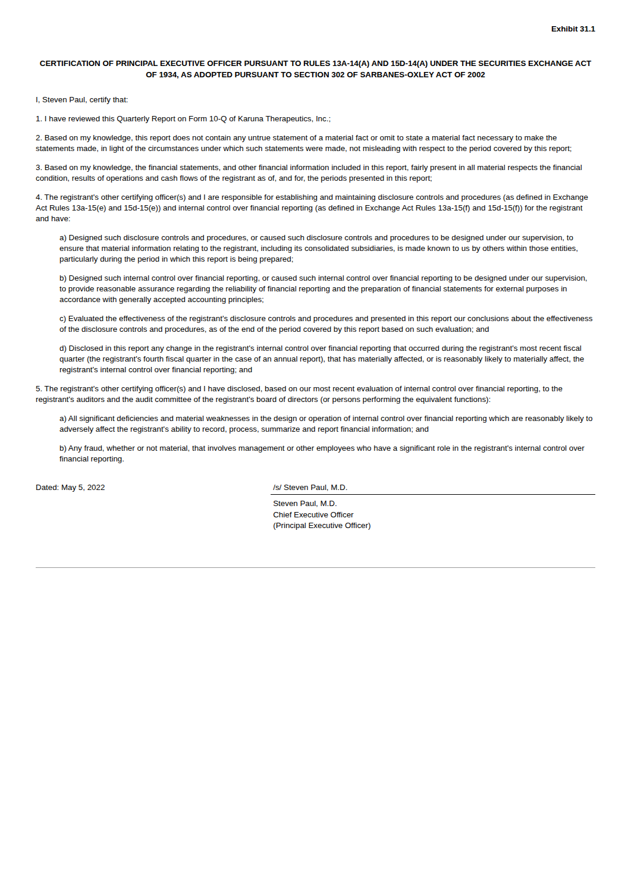Exhibit 31.1
CERTIFICATION OF PRINCIPAL EXECUTIVE OFFICER PURSUANT TO RULES 13A-14(A) AND 15D-14(A) UNDER THE SECURITIES EXCHANGE ACT OF 1934, AS ADOPTED PURSUANT TO SECTION 302 OF SARBANES-OXLEY ACT OF 2002
I, Steven Paul, certify that:
1. I have reviewed this Quarterly Report on Form 10-Q of Karuna Therapeutics, Inc.;
2. Based on my knowledge, this report does not contain any untrue statement of a material fact or omit to state a material fact necessary to make the statements made, in light of the circumstances under which such statements were made, not misleading with respect to the period covered by this report;
3. Based on my knowledge, the financial statements, and other financial information included in this report, fairly present in all material respects the financial condition, results of operations and cash flows of the registrant as of, and for, the periods presented in this report;
4. The registrant's other certifying officer(s) and I are responsible for establishing and maintaining disclosure controls and procedures (as defined in Exchange Act Rules 13a-15(e) and 15d-15(e)) and internal control over financial reporting (as defined in Exchange Act Rules 13a-15(f) and 15d-15(f)) for the registrant and have:
a) Designed such disclosure controls and procedures, or caused such disclosure controls and procedures to be designed under our supervision, to ensure that material information relating to the registrant, including its consolidated subsidiaries, is made known to us by others within those entities, particularly during the period in which this report is being prepared;
b) Designed such internal control over financial reporting, or caused such internal control over financial reporting to be designed under our supervision, to provide reasonable assurance regarding the reliability of financial reporting and the preparation of financial statements for external purposes in accordance with generally accepted accounting principles;
c) Evaluated the effectiveness of the registrant's disclosure controls and procedures and presented in this report our conclusions about the effectiveness of the disclosure controls and procedures, as of the end of the period covered by this report based on such evaluation; and
d) Disclosed in this report any change in the registrant's internal control over financial reporting that occurred during the registrant's most recent fiscal quarter (the registrant's fourth fiscal quarter in the case of an annual report), that has materially affected, or is reasonably likely to materially affect, the registrant's internal control over financial reporting; and
5. The registrant's other certifying officer(s) and I have disclosed, based on our most recent evaluation of internal control over financial reporting, to the registrant's auditors and the audit committee of the registrant's board of directors (or persons performing the equivalent functions):
a) All significant deficiencies and material weaknesses in the design or operation of internal control over financial reporting which are reasonably likely to adversely affect the registrant's ability to record, process, summarize and report financial information; and
b) Any fraud, whether or not material, that involves management or other employees who have a significant role in the registrant's internal control over financial reporting.
| Dated: May 5, 2022 | /s/ Steven Paul, M.D. Steven Paul, M.D. Chief Executive Officer (Principal Executive Officer) |